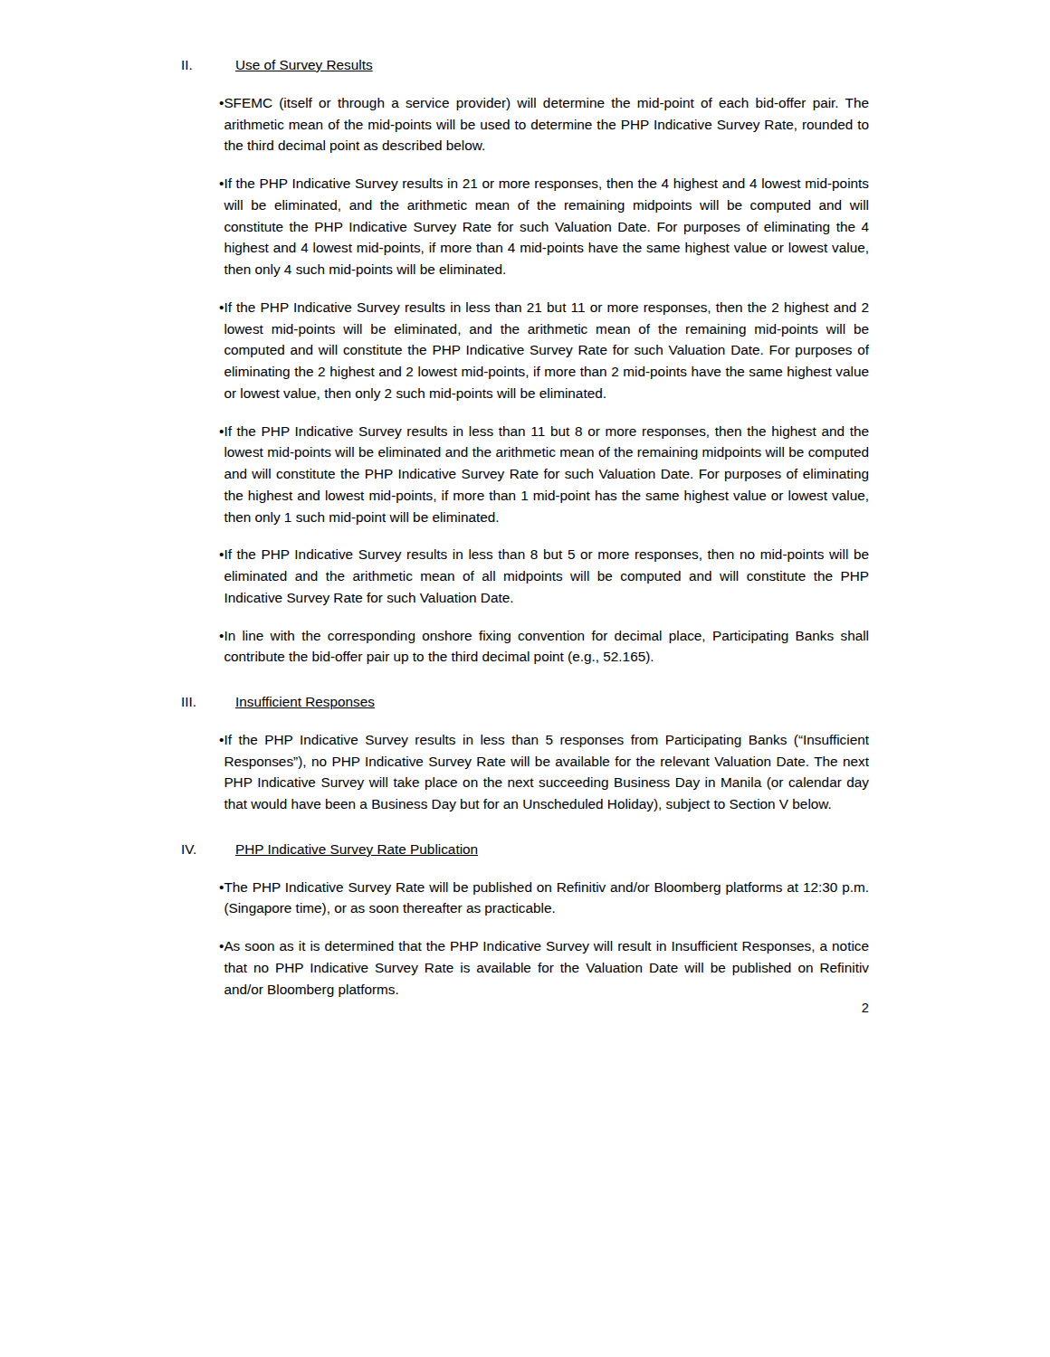II. Use of Survey Results
• SFEMC (itself or through a service provider) will determine the mid-point of each bid-offer pair. The arithmetic mean of the mid-points will be used to determine the PHP Indicative Survey Rate, rounded to the third decimal point as described below.
• If the PHP Indicative Survey results in 21 or more responses, then the 4 highest and 4 lowest mid-points will be eliminated, and the arithmetic mean of the remaining midpoints will be computed and will constitute the PHP Indicative Survey Rate for such Valuation Date. For purposes of eliminating the 4 highest and 4 lowest mid-points, if more than 4 mid-points have the same highest value or lowest value, then only 4 such mid-points will be eliminated.
• If the PHP Indicative Survey results in less than 21 but 11 or more responses, then the 2 highest and 2 lowest mid-points will be eliminated, and the arithmetic mean of the remaining mid-points will be computed and will constitute the PHP Indicative Survey Rate for such Valuation Date. For purposes of eliminating the 2 highest and 2 lowest mid-points, if more than 2 mid-points have the same highest value or lowest value, then only 2 such mid-points will be eliminated.
• If the PHP Indicative Survey results in less than 11 but 8 or more responses, then the highest and the lowest mid-points will be eliminated and the arithmetic mean of the remaining midpoints will be computed and will constitute the PHP Indicative Survey Rate for such Valuation Date. For purposes of eliminating the highest and lowest mid-points, if more than 1 mid-point has the same highest value or lowest value, then only 1 such mid-point will be eliminated.
• If the PHP Indicative Survey results in less than 8 but 5 or more responses, then no mid-points will be eliminated and the arithmetic mean of all midpoints will be computed and will constitute the PHP Indicative Survey Rate for such Valuation Date.
• In line with the corresponding onshore fixing convention for decimal place, Participating Banks shall contribute the bid-offer pair up to the third decimal point (e.g., 52.165).
III. Insufficient Responses
• If the PHP Indicative Survey results in less than 5 responses from Participating Banks (“Insufficient Responses”), no PHP Indicative Survey Rate will be available for the relevant Valuation Date. The next PHP Indicative Survey will take place on the next succeeding Business Day in Manila (or calendar day that would have been a Business Day but for an Unscheduled Holiday), subject to Section V below.
IV. PHP Indicative Survey Rate Publication
• The PHP Indicative Survey Rate will be published on Refinitiv and/or Bloomberg platforms at 12:30 p.m. (Singapore time), or as soon thereafter as practicable.
• As soon as it is determined that the PHP Indicative Survey will result in Insufficient Responses, a notice that no PHP Indicative Survey Rate is available for the Valuation Date will be published on Refinitiv and/or Bloomberg platforms.
2